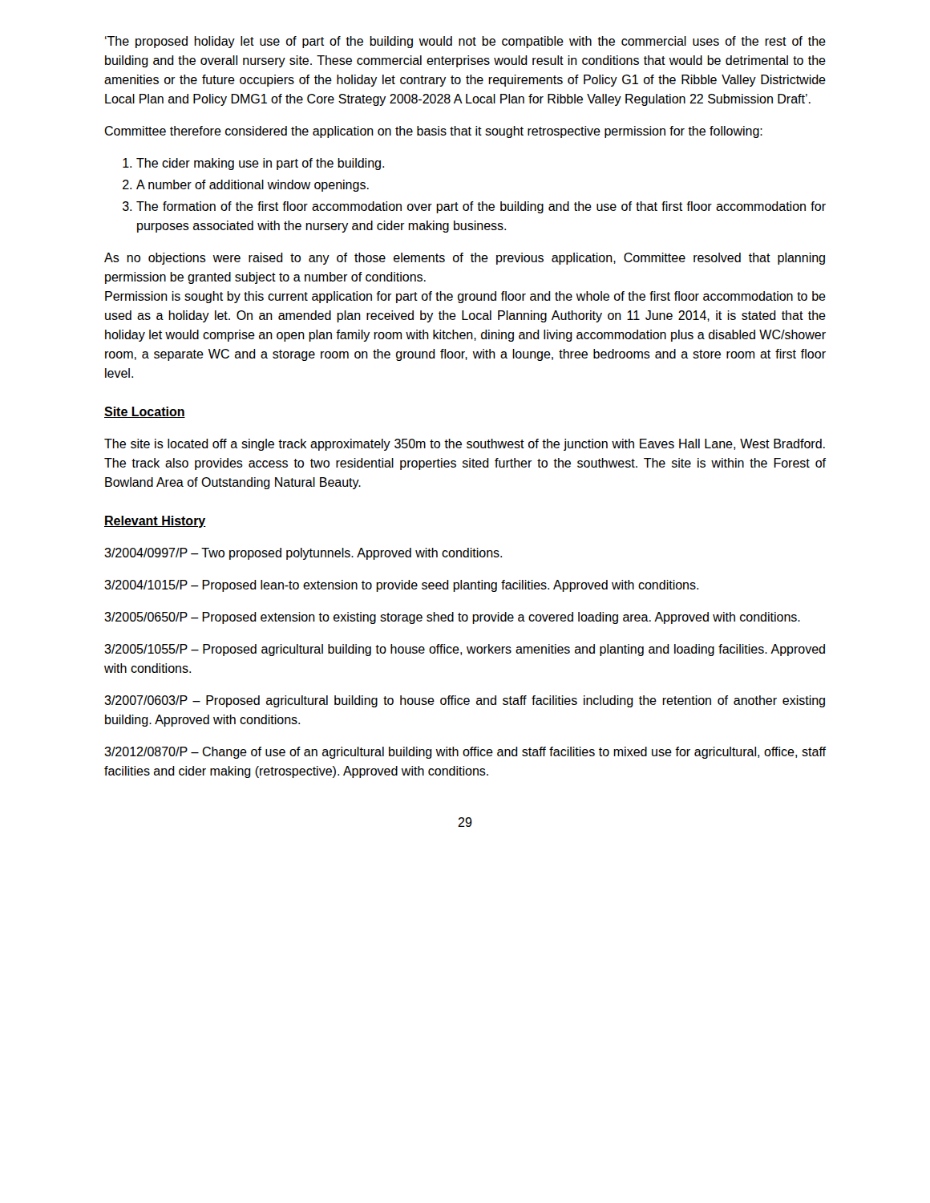‘The proposed holiday let use of part of the building would not be compatible with the commercial uses of the rest of the building and the overall nursery site. These commercial enterprises would result in conditions that would be detrimental to the amenities or the future occupiers of the holiday let contrary to the requirements of Policy G1 of the Ribble Valley Districtwide Local Plan and Policy DMG1 of the Core Strategy 2008-2028 A Local Plan for Ribble Valley Regulation 22 Submission Draft’.
Committee therefore considered the application on the basis that it sought retrospective permission for the following:
The cider making use in part of the building.
A number of additional window openings.
The formation of the first floor accommodation over part of the building and the use of that first floor accommodation for purposes associated with the nursery and cider making business.
As no objections were raised to any of those elements of the previous application, Committee resolved that planning permission be granted subject to a number of conditions.
Permission is sought by this current application for part of the ground floor and the whole of the first floor accommodation to be used as a holiday let. On an amended plan received by the Local Planning Authority on 11 June 2014, it is stated that the holiday let would comprise an open plan family room with kitchen, dining and living accommodation plus a disabled WC/shower room, a separate WC and a storage room on the ground floor, with a lounge, three bedrooms and a store room at first floor level.
Site Location
The site is located off a single track approximately 350m to the southwest of the junction with Eaves Hall Lane, West Bradford. The track also provides access to two residential properties sited further to the southwest. The site is within the Forest of Bowland Area of Outstanding Natural Beauty.
Relevant History
3/2004/0997/P – Two proposed polytunnels. Approved with conditions.
3/2004/1015/P – Proposed lean-to extension to provide seed planting facilities. Approved with conditions.
3/2005/0650/P – Proposed extension to existing storage shed to provide a covered loading area. Approved with conditions.
3/2005/1055/P – Proposed agricultural building to house office, workers amenities and planting and loading facilities. Approved with conditions.
3/2007/0603/P – Proposed agricultural building to house office and staff facilities including the retention of another existing building. Approved with conditions.
3/2012/0870/P – Change of use of an agricultural building with office and staff facilities to mixed use for agricultural, office, staff facilities and cider making (retrospective). Approved with conditions.
29